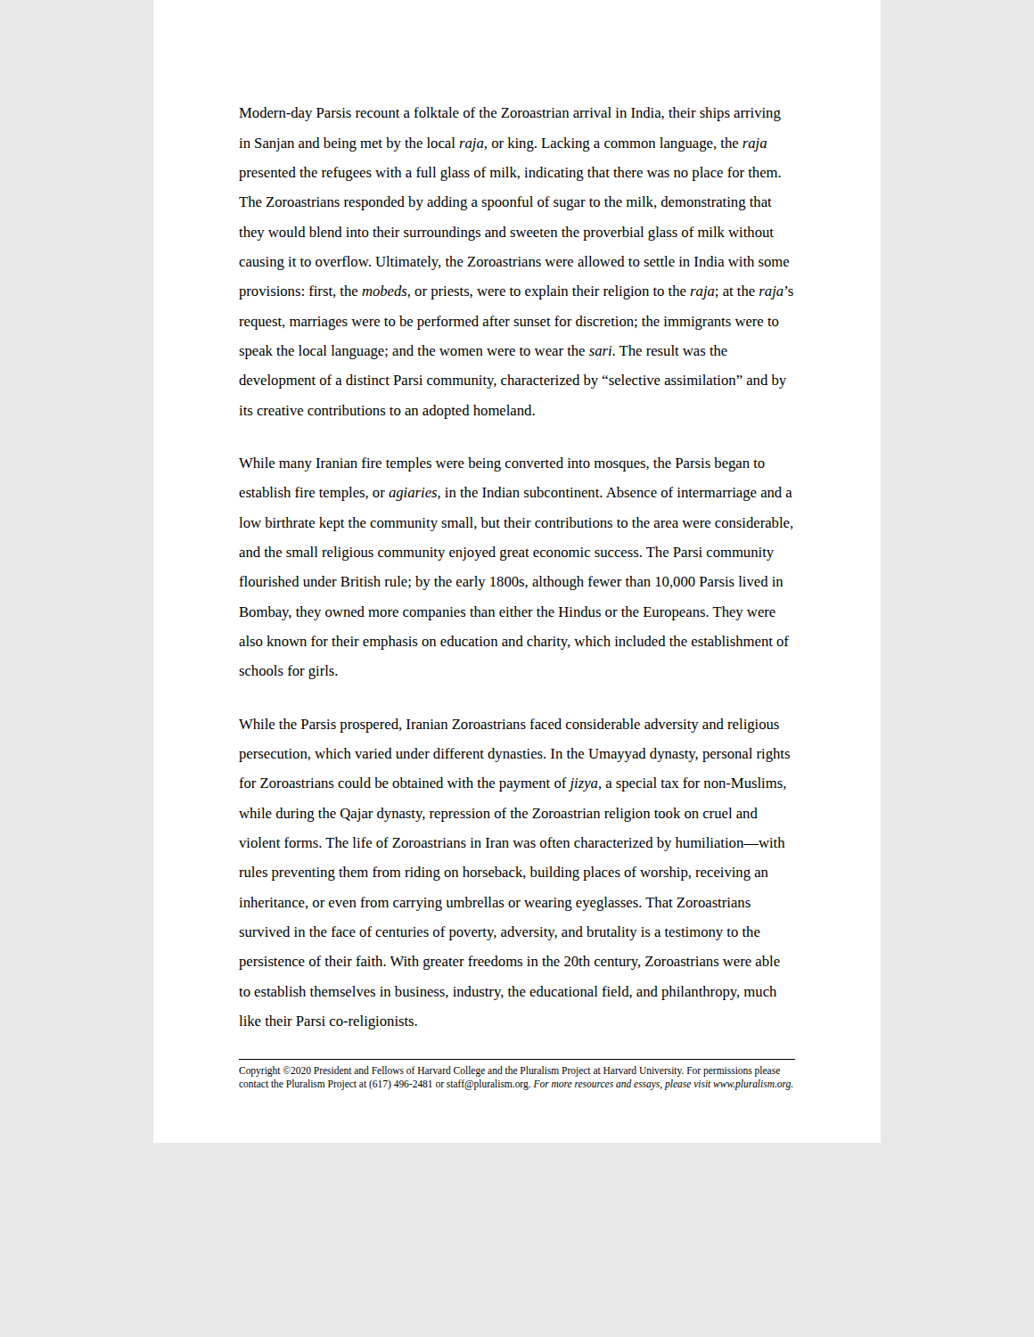Modern-day Parsis recount a folktale of the Zoroastrian arrival in India, their ships arriving in Sanjan and being met by the local raja, or king. Lacking a common language, the raja presented the refugees with a full glass of milk, indicating that there was no place for them. The Zoroastrians responded by adding a spoonful of sugar to the milk, demonstrating that they would blend into their surroundings and sweeten the proverbial glass of milk without causing it to overflow. Ultimately, the Zoroastrians were allowed to settle in India with some provisions: first, the mobeds, or priests, were to explain their religion to the raja; at the raja’s request, marriages were to be performed after sunset for discretion; the immigrants were to speak the local language; and the women were to wear the sari. The result was the development of a distinct Parsi community, characterized by “selective assimilation” and by its creative contributions to an adopted homeland.
While many Iranian fire temples were being converted into mosques, the Parsis began to establish fire temples, or agiaries, in the Indian subcontinent. Absence of intermarriage and a low birthrate kept the community small, but their contributions to the area were considerable, and the small religious community enjoyed great economic success. The Parsi community flourished under British rule; by the early 1800s, although fewer than 10,000 Parsis lived in Bombay, they owned more companies than either the Hindus or the Europeans. They were also known for their emphasis on education and charity, which included the establishment of schools for girls.
While the Parsis prospered, Iranian Zoroastrians faced considerable adversity and religious persecution, which varied under different dynasties. In the Umayyad dynasty, personal rights for Zoroastrians could be obtained with the payment of jizya, a special tax for non-Muslims, while during the Qajar dynasty, repression of the Zoroastrian religion took on cruel and violent forms. The life of Zoroastrians in Iran was often characterized by humiliation—with rules preventing them from riding on horseback, building places of worship, receiving an inheritance, or even from carrying umbrellas or wearing eyeglasses. That Zoroastrians survived in the face of centuries of poverty, adversity, and brutality is a testimony to the persistence of their faith. With greater freedoms in the 20th century, Zoroastrians were able to establish themselves in business, industry, the educational field, and philanthropy, much like their Parsi co-religionists.
Copyright ©2020 President and Fellows of Harvard College and the Pluralism Project at Harvard University. For permissions please contact the Pluralism Project at (617) 496-2481 or staff@pluralism.org. For more resources and essays, please visit www.pluralism.org.